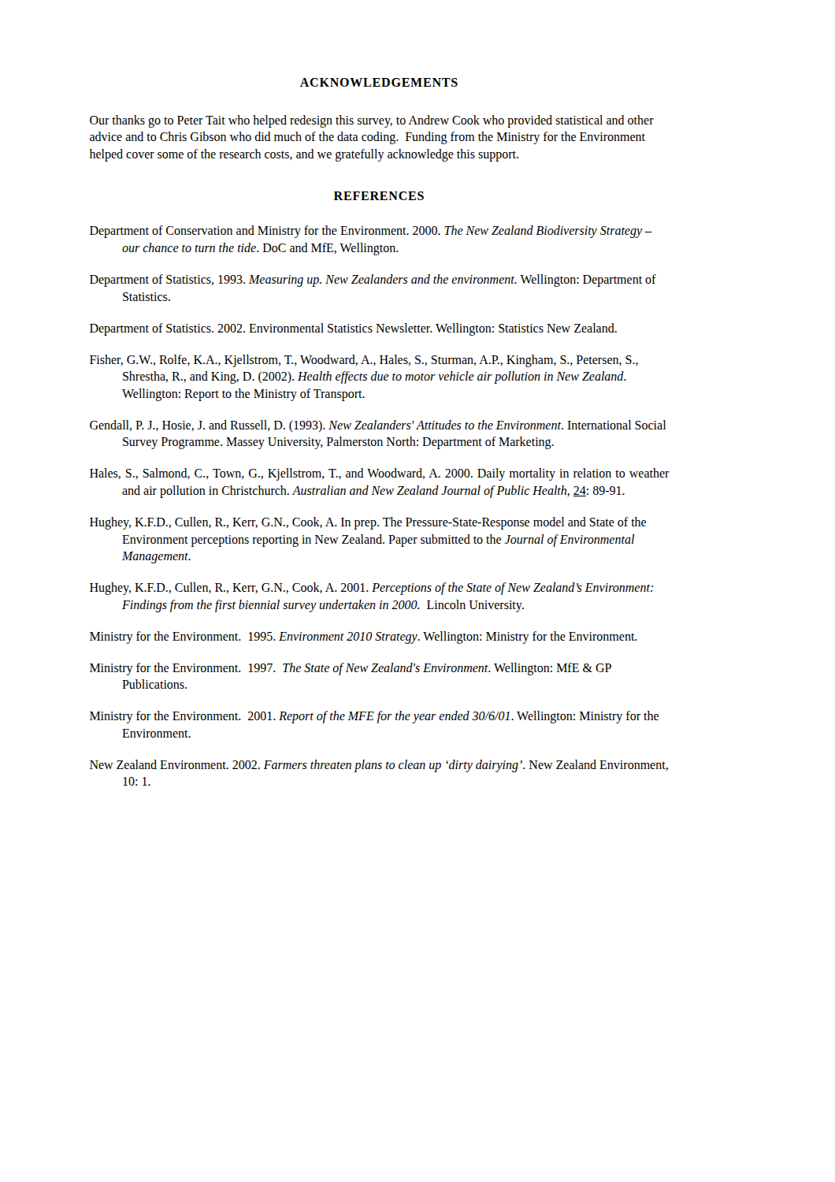ACKNOWLEDGEMENTS
Our thanks go to Peter Tait who helped redesign this survey, to Andrew Cook who provided statistical and other advice and to Chris Gibson who did much of the data coding. Funding from the Ministry for the Environment helped cover some of the research costs, and we gratefully acknowledge this support.
REFERENCES
Department of Conservation and Ministry for the Environment. 2000. The New Zealand Biodiversity Strategy – our chance to turn the tide. DoC and MfE, Wellington.
Department of Statistics, 1993. Measuring up. New Zealanders and the environment. Wellington: Department of Statistics.
Department of Statistics. 2002. Environmental Statistics Newsletter. Wellington: Statistics New Zealand.
Fisher, G.W., Rolfe, K.A., Kjellstrom, T., Woodward, A., Hales, S., Sturman, A.P., Kingham, S., Petersen, S., Shrestha, R., and King, D. (2002). Health effects due to motor vehicle air pollution in New Zealand. Wellington: Report to the Ministry of Transport.
Gendall, P. J., Hosie, J. and Russell, D. (1993). New Zealanders' Attitudes to the Environment. International Social Survey Programme. Massey University, Palmerston North: Department of Marketing.
Hales, S., Salmond, C., Town, G., Kjellstrom, T., and Woodward, A. 2000. Daily mortality in relation to weather and air pollution in Christchurch. Australian and New Zealand Journal of Public Health, 24: 89-91.
Hughey, K.F.D., Cullen, R., Kerr, G.N., Cook, A. In prep. The Pressure-State-Response model and State of the Environment perceptions reporting in New Zealand. Paper submitted to the Journal of Environmental Management.
Hughey, K.F.D., Cullen, R., Kerr, G.N., Cook, A. 2001. Perceptions of the State of New Zealand’s Environment: Findings from the first biennial survey undertaken in 2000. Lincoln University.
Ministry for the Environment. 1995. Environment 2010 Strategy. Wellington: Ministry for the Environment.
Ministry for the Environment. 1997. The State of New Zealand's Environment. Wellington: MfE & GP Publications.
Ministry for the Environment. 2001. Report of the MFE for the year ended 30/6/01. Wellington: Ministry for the Environment.
New Zealand Environment. 2002. Farmers threaten plans to clean up ‘dirty dairying’. New Zealand Environment, 10: 1.